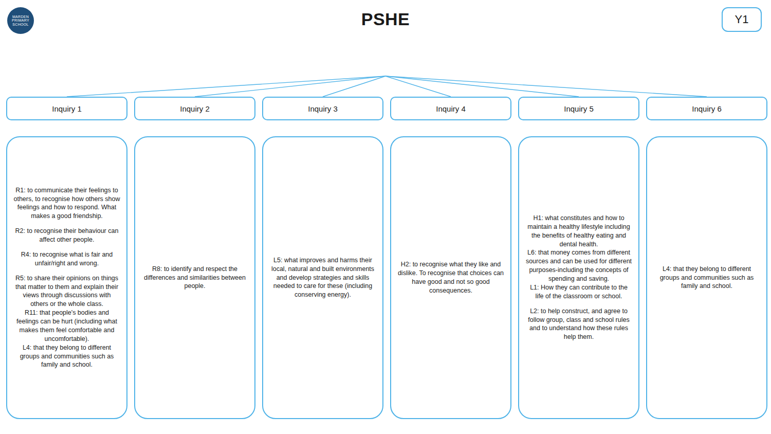MARDEN
PRIMARY
SCHOOL
PSHE
Y1
Inquiry 1
Inquiry 2
Inquiry 3
Inquiry 4
Inquiry 5
Inquiry 6
R1: to communicate their feelings to others, to recognise how others show feelings and how to respond. What makes a good friendship.
R2: to recognise their behaviour can affect other people.
R4: to recognise what is fair and unfair/right and wrong.
R5: to share their opinions on things that matter to them and explain their views through discussions with others or the whole class.
R11: that people's bodies and feelings can be hurt (including what makes them feel comfortable and uncomfortable).
L4: that they belong to different groups and communities such as family and school.
R8: to identify and respect the differences and similarities between people.
L5: what improves and harms their local, natural and built environments and develop strategies and skills needed to care for these (including conserving energy).
H2: to recognise what they like and dislike. To recognise that choices can have good and not so good consequences.
H1: what constitutes and how to maintain a healthy lifestyle including the benefits of healthy eating and dental health.
L6: that money comes from different sources and can be used for different purposes-including the concepts of spending and saving.
L1: How they can contribute to the life of the classroom or school.
L2: to help construct, and agree to follow group, class and school rules and to understand how these rules help them.
L4: that they belong to different groups and communities such as family and school.